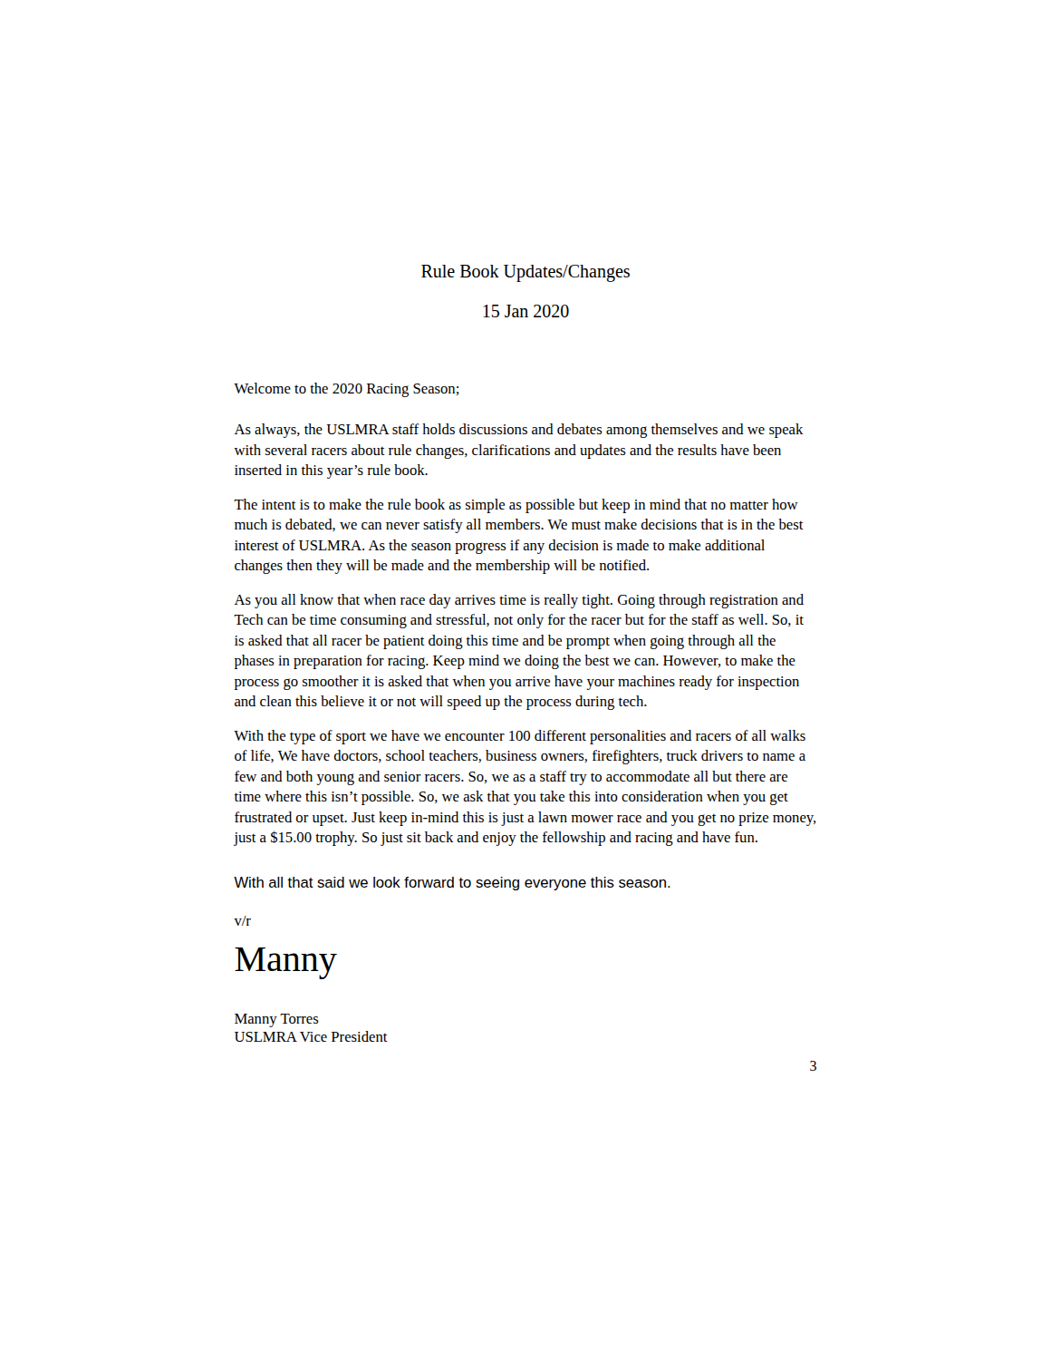Rule Book Updates/Changes 15 Jan 2020
Welcome to the 2020 Racing Season;
As always, the USLMRA staff holds discussions and debates among themselves and we speak with several racers about rule changes, clarifications and updates and the results have been inserted in this year’s rule book.
The intent is to make the rule book as simple as possible but keep in mind that no matter how much is debated, we can never satisfy all members. We must make decisions that is in the best interest of USLMRA. As the season progress if any decision is made to make additional changes then they will be made and the membership will be notified.
As you all know that when race day arrives time is really tight. Going through registration and Tech can be time consuming and stressful, not only for the racer but for the staff as well. So, it is asked that all racer be patient doing this time and be prompt when going through all the phases in preparation for racing. Keep mind we doing the best we can. However, to make the process go smoother it is asked that when you arrive have your machines ready for inspection and clean this believe it or not will speed up the process during tech.
With the type of sport we have we encounter 100 different personalities and racers of all walks of life, We have doctors, school teachers, business owners, firefighters, truck drivers to name a few and both young and senior racers. So, we as a staff try to accommodate all but there are time where this isn’t possible. So, we ask that you take this into consideration when you get frustrated or upset. Just keep in-mind this is just a lawn mower race and you get no prize money, just a $15.00 trophy. So just sit back and enjoy the fellowship and racing and have fun.
With all that said we look forward to seeing everyone this season.
v/r
Manny
Manny Torres
USLMRA Vice President
3